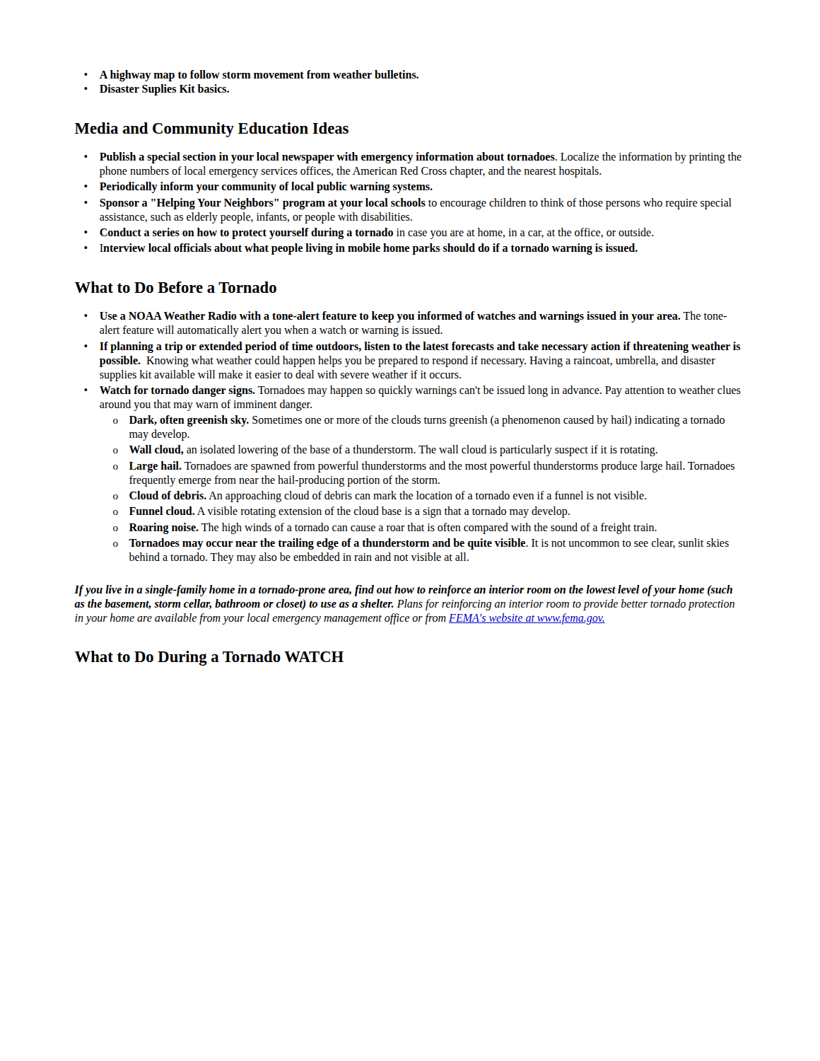A highway map to follow storm movement from weather bulletins.
Disaster Suplies Kit basics.
Media and Community Education Ideas
Publish a special section in your local newspaper with emergency information about tornadoes. Localize the information by printing the phone numbers of local emergency services offices, the American Red Cross chapter, and the nearest hospitals.
Periodically inform your community of local public warning systems.
Sponsor a "Helping Your Neighbors" program at your local schools to encourage children to think of those persons who require special assistance, such as elderly people, infants, or people with disabilities.
Conduct a series on how to protect yourself during a tornado in case you are at home, in a car, at the office, or outside.
Interview local officials about what people living in mobile home parks should do if a tornado warning is issued.
What to Do Before a Tornado
Use a NOAA Weather Radio with a tone-alert feature to keep you informed of watches and warnings issued in your area. The tone- alert feature will automatically alert you when a watch or warning is issued.
If planning a trip or extended period of time outdoors, listen to the latest forecasts and take necessary action if threatening weather is possible. Knowing what weather could happen helps you be prepared to respond if necessary. Having a raincoat, umbrella, and disaster supplies kit available will make it easier to deal with severe weather if it occurs.
Watch for tornado danger signs. Tornadoes may happen so quickly warnings can't be issued long in advance. Pay attention to weather clues around you that may warn of imminent danger.
Dark, often greenish sky. Sometimes one or more of the clouds turns greenish (a phenomenon caused by hail) indicating a tornado may develop.
Wall cloud, an isolated lowering of the base of a thunderstorm. The wall cloud is particularly suspect if it is rotating.
Large hail. Tornadoes are spawned from powerful thunderstorms and the most powerful thunderstorms produce large hail. Tornadoes frequently emerge from near the hail-producing portion of the storm.
Cloud of debris. An approaching cloud of debris can mark the location of a tornado even if a funnel is not visible.
Funnel cloud. A visible rotating extension of the cloud base is a sign that a tornado may develop.
Roaring noise. The high winds of a tornado can cause a roar that is often compared with the sound of a freight train.
Tornadoes may occur near the trailing edge of a thunderstorm and be quite visible. It is not uncommon to see clear, sunlit skies behind a tornado. They may also be embedded in rain and not visible at all.
If you live in a single-family home in a tornado-prone area, find out how to reinforce an interior room on the lowest level of your home (such as the basement, storm cellar, bathroom or closet) to use as a shelter. Plans for reinforcing an interior room to provide better tornado protection in your home are available from your local emergency management office or from FEMA's website at www.fema.gov.
What to Do During a Tornado WATCH